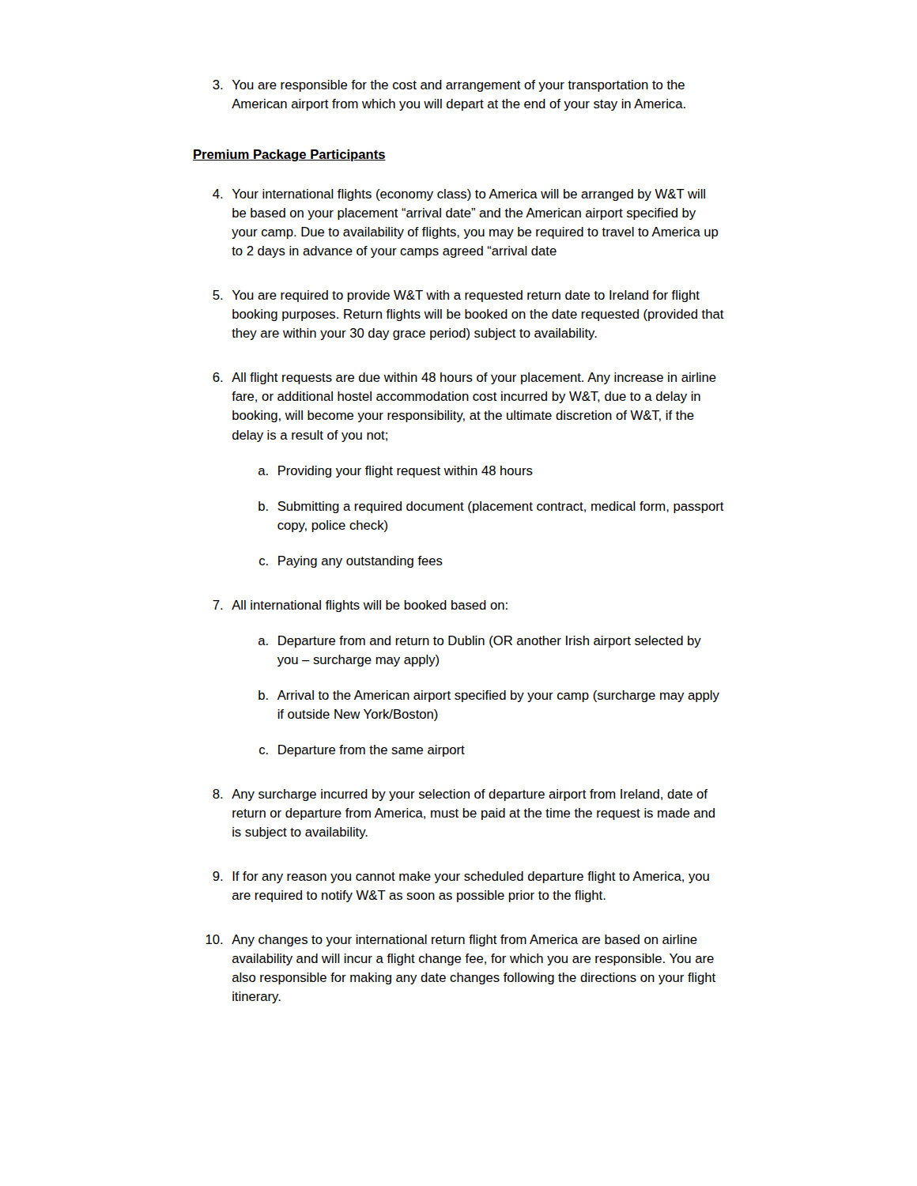You are responsible for the cost and arrangement of your transportation to the American airport from which you will depart at the end of your stay in America.
Premium Package Participants
Your international flights (economy class) to America will be arranged by W&T will be based on your placement “arrival date” and the American airport specified by your camp. Due to availability of flights, you may be required to travel to America up to 2 days in advance of your camps agreed “arrival date
You are required to provide W&T with a requested return date to Ireland for flight booking purposes. Return flights will be booked on the date requested (provided that they are within your 30 day grace period) subject to availability.
All flight requests are due within 48 hours of your placement. Any increase in airline fare, or additional hostel accommodation cost incurred by W&T, due to a delay in booking, will become your responsibility, at the ultimate discretion of W&T, if the delay is a result of you not;
Providing your flight request within 48 hours
Submitting a required document (placement contract, medical form, passport copy, police check)
Paying any outstanding fees
All international flights will be booked based on:
Departure from and return to Dublin (OR another Irish airport selected by you – surcharge may apply)
Arrival to the American airport specified by your camp (surcharge may apply if outside New York/Boston)
Departure from the same airport
Any surcharge incurred by your selection of departure airport from Ireland, date of return or departure from America, must be paid at the time the request is made and is subject to availability.
If for any reason you cannot make your scheduled departure flight to America, you are required to notify W&T as soon as possible prior to the flight.
Any changes to your international return flight from America are based on airline availability and will incur a flight change fee, for which you are responsible. You are also responsible for making any date changes following the directions on your flight itinerary.